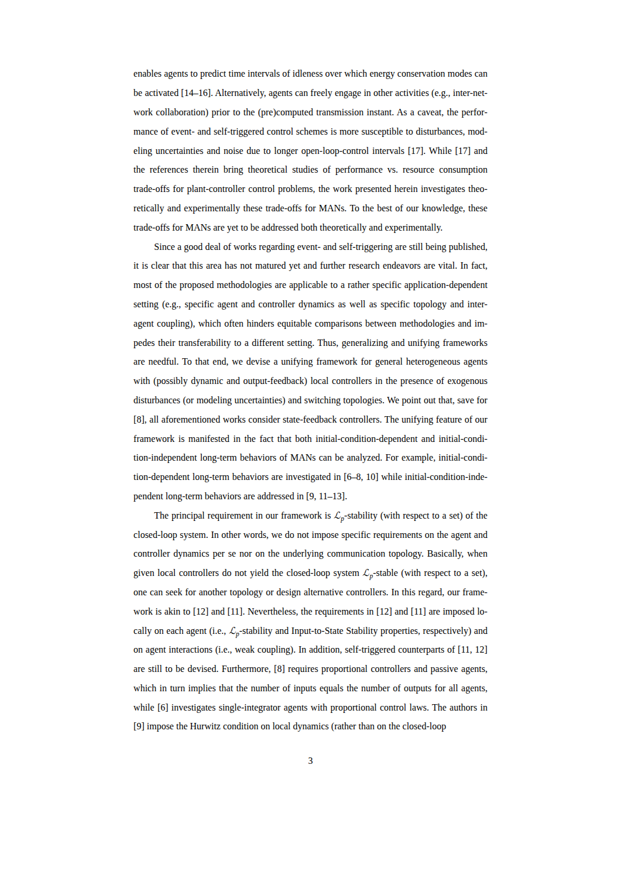enables agents to predict time intervals of idleness over which energy conservation modes can be activated [14–16]. Alternatively, agents can freely engage in other activities (e.g., inter-network collaboration) prior to the (pre)computed transmission instant. As a caveat, the performance of event- and self-triggered control schemes is more susceptible to disturbances, modeling uncertainties and noise due to longer open-loop-control intervals [17]. While [17] and the references therein bring theoretical studies of performance vs. resource consumption trade-offs for plant-controller control problems, the work presented herein investigates theoretically and experimentally these trade-offs for MANs. To the best of our knowledge, these trade-offs for MANs are yet to be addressed both theoretically and experimentally.
Since a good deal of works regarding event- and self-triggering are still being published, it is clear that this area has not matured yet and further research endeavors are vital. In fact, most of the proposed methodologies are applicable to a rather specific application-dependent setting (e.g., specific agent and controller dynamics as well as specific topology and inter-agent coupling), which often hinders equitable comparisons between methodologies and impedes their transferability to a different setting. Thus, generalizing and unifying frameworks are needful. To that end, we devise a unifying framework for general heterogeneous agents with (possibly dynamic and output-feedback) local controllers in the presence of exogenous disturbances (or modeling uncertainties) and switching topologies. We point out that, save for [8], all aforementioned works consider state-feedback controllers. The unifying feature of our framework is manifested in the fact that both initial-condition-dependent and initial-condition-independent long-term behaviors of MANs can be analyzed. For example, initial-condition-dependent long-term behaviors are investigated in [6–8, 10] while initial-condition-independent long-term behaviors are addressed in [9, 11–13].
The principal requirement in our framework is ℒp-stability (with respect to a set) of the closed-loop system. In other words, we do not impose specific requirements on the agent and controller dynamics per se nor on the underlying communication topology. Basically, when given local controllers do not yield the closed-loop system ℒp-stable (with respect to a set), one can seek for another topology or design alternative controllers. In this regard, our framework is akin to [12] and [11]. Nevertheless, the requirements in [12] and [11] are imposed locally on each agent (i.e., ℒp-stability and Input-to-State Stability properties, respectively) and on agent interactions (i.e., weak coupling). In addition, self-triggered counterparts of [11, 12] are still to be devised. Furthermore, [8] requires proportional controllers and passive agents, which in turn implies that the number of inputs equals the number of outputs for all agents, while [6] investigates single-integrator agents with proportional control laws. The authors in [9] impose the Hurwitz condition on local dynamics (rather than on the closed-loop
3